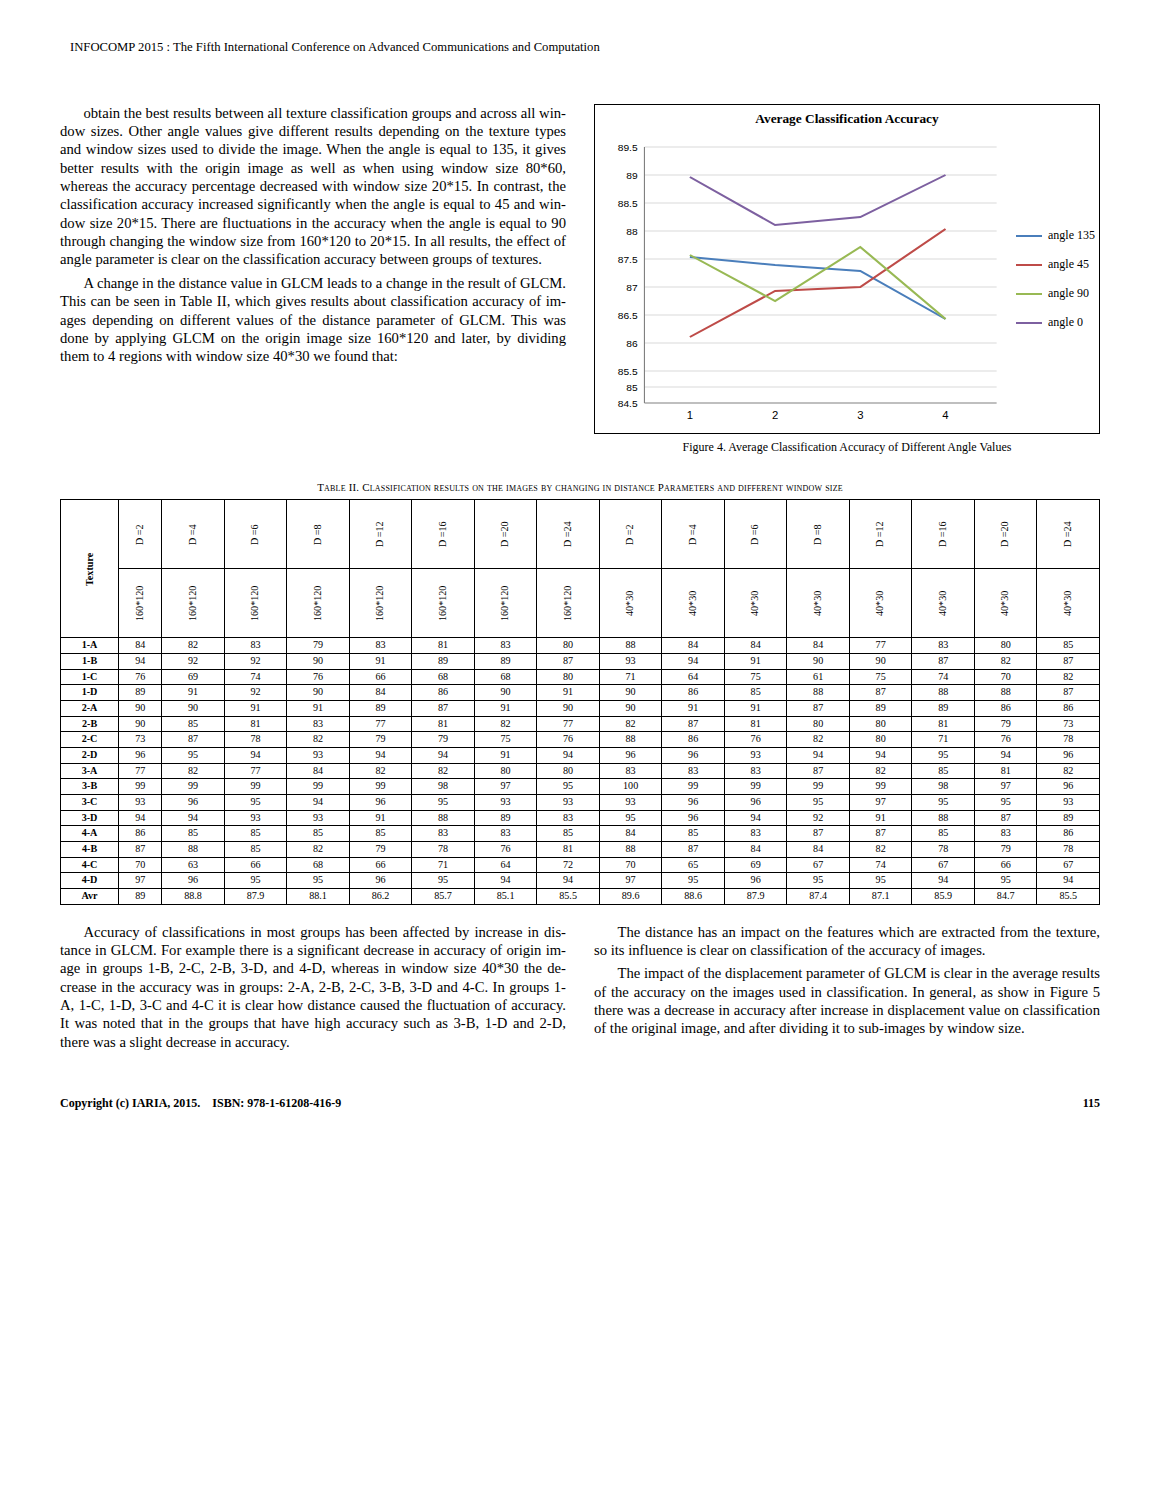INFOCOMP 2015 : The Fifth International Conference on Advanced Communications and Computation
obtain the best results between all texture classification groups and across all window sizes. Other angle values give different results depending on the texture types and window sizes used to divide the image. When the angle is equal to 135, it gives better results with the origin image as well as when using window size 80*60, whereas the accuracy percentage decreased with window size 20*15. In contrast, the classification accuracy increased significantly when the angle is equal to 45 and window size 20*15. There are fluctuations in the accuracy when the angle is equal to 90 through changing the window size from 160*120 to 20*15. In all results, the effect of angle parameter is clear on the classification accuracy between groups of textures.
A change in the distance value in GLCM leads to a change in the result of GLCM. This can be seen in Table II, which gives results about classification accuracy of images depending on different values of the distance parameter of GLCM. This was done by applying GLCM on the origin image size 160*120 and later, by dividing them to 4 regions with window size 40*30 we found that:
Average Classification Accuracy
89.5 89 88.5 88 87.5 87 86.5 86 85.5 85 84.5 1 2 3 4
angle 135
angle 45
angle 90
angle 0
Figure 4. Average Classification Accuracy of Different Angle Values
Table II. Classification results on the images by changing in distance Parameters and different window size
| Texture | D =2 | D =4 | D =6 | D =8 | D =12 | D =16 | D =20 | D =24 | D =2 | D =4 | D =6 | D =8 | D =12 | D =16 | D =20 | D =24 |
| --- | --- | --- | --- | --- | --- | --- | --- | --- | --- | --- | --- | --- | --- | --- | --- | --- |
| 160*120 | 160*120 | 160*120 | 160*120 | 160*120 | 160*120 | 160*120 | 160*120 | 40*30 | 40*30 | 40*30 | 40*30 | 40*30 | 40*30 | 40*30 | 40*30 |
| 1-A | 84 | 82 | 83 | 79 | 83 | 81 | 83 | 80 | 88 | 84 | 84 | 84 | 77 | 83 | 80 | 85 |
| 1-B | 94 | 92 | 92 | 90 | 91 | 89 | 89 | 87 | 93 | 94 | 91 | 90 | 90 | 87 | 82 | 87 |
| 1-C | 76 | 69 | 74 | 76 | 66 | 68 | 68 | 80 | 71 | 64 | 75 | 61 | 75 | 74 | 70 | 82 |
| 1-D | 89 | 91 | 92 | 90 | 84 | 86 | 90 | 91 | 90 | 86 | 85 | 88 | 87 | 88 | 88 | 87 |
| 2-A | 90 | 90 | 91 | 91 | 89 | 87 | 91 | 90 | 90 | 91 | 91 | 87 | 89 | 89 | 86 | 86 |
| 2-B | 90 | 85 | 81 | 83 | 77 | 81 | 82 | 77 | 82 | 87 | 81 | 80 | 80 | 81 | 79 | 73 |
| 2-C | 73 | 87 | 78 | 82 | 79 | 79 | 75 | 76 | 88 | 86 | 76 | 82 | 80 | 71 | 76 | 78 |
| 2-D | 96 | 95 | 94 | 93 | 94 | 94 | 91 | 94 | 96 | 96 | 93 | 94 | 94 | 95 | 94 | 96 |
| 3-A | 77 | 82 | 77 | 84 | 82 | 82 | 80 | 80 | 83 | 83 | 83 | 87 | 82 | 85 | 81 | 82 |
| 3-B | 99 | 99 | 99 | 99 | 99 | 98 | 97 | 95 | 100 | 99 | 99 | 99 | 99 | 98 | 97 | 96 |
| 3-C | 93 | 96 | 95 | 94 | 96 | 95 | 93 | 93 | 93 | 96 | 96 | 95 | 97 | 95 | 95 | 93 |
| 3-D | 94 | 94 | 93 | 93 | 91 | 88 | 89 | 83 | 95 | 96 | 94 | 92 | 91 | 88 | 87 | 89 |
| 4-A | 86 | 85 | 85 | 85 | 85 | 83 | 83 | 85 | 84 | 85 | 83 | 87 | 87 | 85 | 83 | 86 |
| 4-B | 87 | 88 | 85 | 82 | 79 | 78 | 76 | 81 | 88 | 87 | 84 | 84 | 82 | 78 | 79 | 78 |
| 4-C | 70 | 63 | 66 | 68 | 66 | 71 | 64 | 72 | 70 | 65 | 69 | 67 | 74 | 67 | 66 | 67 |
| 4-D | 97 | 96 | 95 | 95 | 96 | 95 | 94 | 94 | 97 | 95 | 96 | 95 | 95 | 94 | 95 | 94 |
| Avr | 89 | 88.8 | 87.9 | 88.1 | 86.2 | 85.7 | 85.1 | 85.5 | 89.6 | 88.6 | 87.9 | 87.4 | 87.1 | 85.9 | 84.7 | 85.5 |
Accuracy of classifications in most groups has been affected by increase in distance in GLCM. For example there is a significant decrease in accuracy of origin image in groups 1-B, 2-C, 2-B, 3-D, and 4-D, whereas in window size 40*30 the decrease in the accuracy was in groups: 2-A, 2-B, 2-C, 3-B, 3-D and 4-C. In groups 1-A, 1-C, 1-D, 3-C and 4-C it is clear how distance caused the fluctuation of accuracy. It was noted that in the groups that have high accuracy such as 3-B, 1-D and 2-D, there was a slight decrease in accuracy.
The distance has an impact on the features which are extracted from the texture, so its influence is clear on classification of the accuracy of images.
The impact of the displacement parameter of GLCM is clear in the average results of the accuracy on the images used in classification. In general, as show in Figure 5 there was a decrease in accuracy after increase in displacement value on classification of the original image, and after dividing it to sub-images by window size.
Copyright (c) IARIA, 2015. ISBN: 978-1-61208-416-9
115